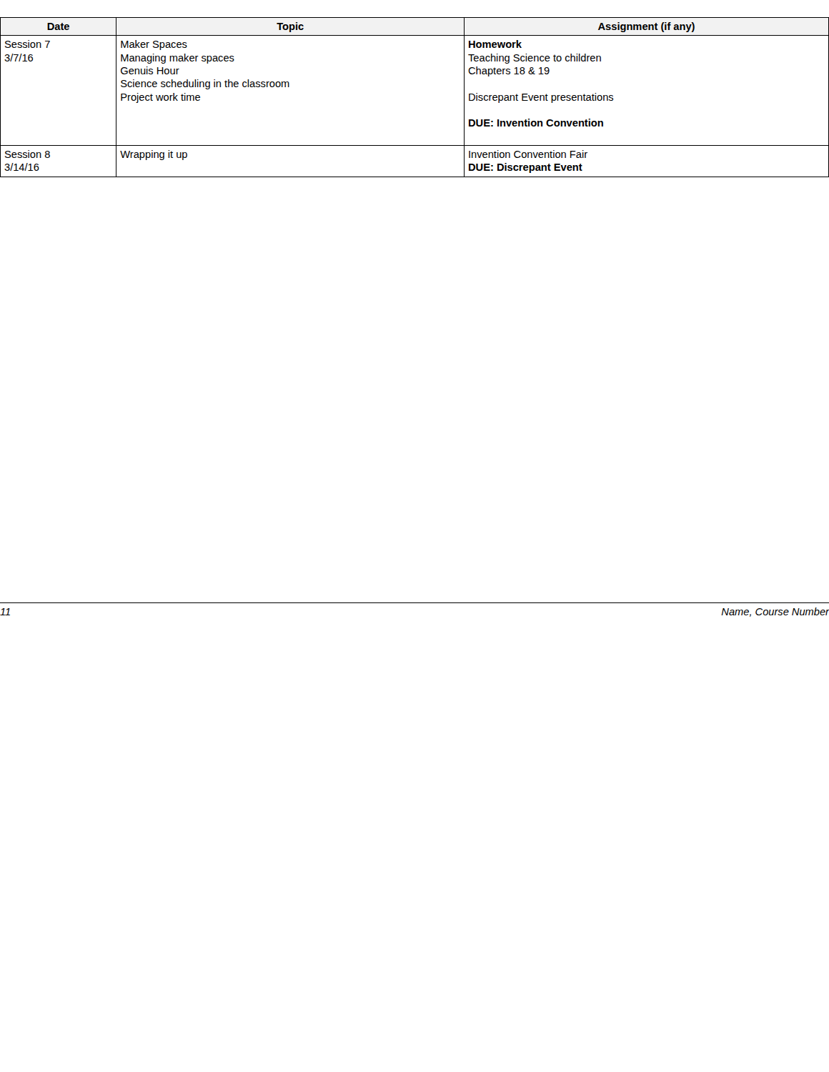| Date | Topic | Assignment (if any) |
| --- | --- | --- |
| Session 7 3/7/16 | Maker Spaces Managing maker spaces Genuis Hour Science scheduling in the classroom Project work time | Homework Teaching Science to children Chapters 18 & 19 Discrepant Event presentations DUE: Invention Convention |
| Session 8 3/14/16 | Wrapping it up | Invention Convention Fair DUE: Discrepant Event |
11 Name, Course Number